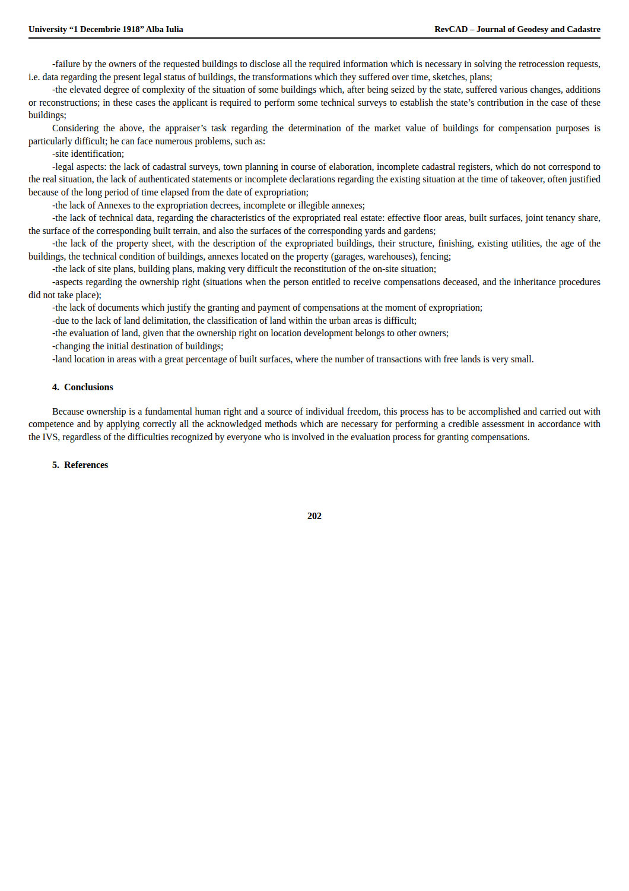University “1 Decembrie 1918” Alba Iulia RevCAD – Journal of Geodesy and Cadastre
-failure by the owners of the requested buildings to disclose all the required information which is necessary in solving the retrocession requests, i.e. data regarding the present legal status of buildings, the transformations which they suffered over time, sketches, plans;
-the elevated degree of complexity of the situation of some buildings which, after being seized by the state, suffered various changes, additions or reconstructions; in these cases the applicant is required to perform some technical surveys to establish the state’s contribution in the case of these buildings;
Considering the above, the appraiser’s task regarding the determination of the market value of buildings for compensation purposes is particularly difficult; he can face numerous problems, such as:
-site identification;
-legal aspects: the lack of cadastral surveys, town planning in course of elaboration, incomplete cadastral registers, which do not correspond to the real situation, the lack of authenticated statements or incomplete declarations regarding the existing situation at the time of takeover, often justified because of the long period of time elapsed from the date of expropriation;
-the lack of Annexes to the expropriation decrees, incomplete or illegible annexes;
-the lack of technical data, regarding the characteristics of the expropriated real estate: effective floor areas, built surfaces, joint tenancy share, the surface of the corresponding built terrain, and also the surfaces of the corresponding yards and gardens;
-the lack of the property sheet, with the description of the expropriated buildings, their structure, finishing, existing utilities, the age of the buildings, the technical condition of buildings, annexes located on the property (garages, warehouses), fencing;
-the lack of site plans, building plans, making very difficult the reconstitution of the on-site situation;
-aspects regarding the ownership right (situations when the person entitled to receive compensations deceased, and the inheritance procedures did not take place);
-the lack of documents which justify the granting and payment of compensations at the moment of expropriation;
-due to the lack of land delimitation, the classification of land within the urban areas is difficult;
-the evaluation of land, given that the ownership right on location development belongs to other owners;
-changing the initial destination of buildings;
-land location in areas with a great percentage of built surfaces, where the number of transactions with free lands is very small.
4. Conclusions
Because ownership is a fundamental human right and a source of individual freedom, this process has to be accomplished and carried out with competence and by applying correctly all the acknowledged methods which are necessary for performing a credible assessment in accordance with the IVS, regardless of the difficulties recognized by everyone who is involved in the evaluation process for granting compensations.
5. References
202